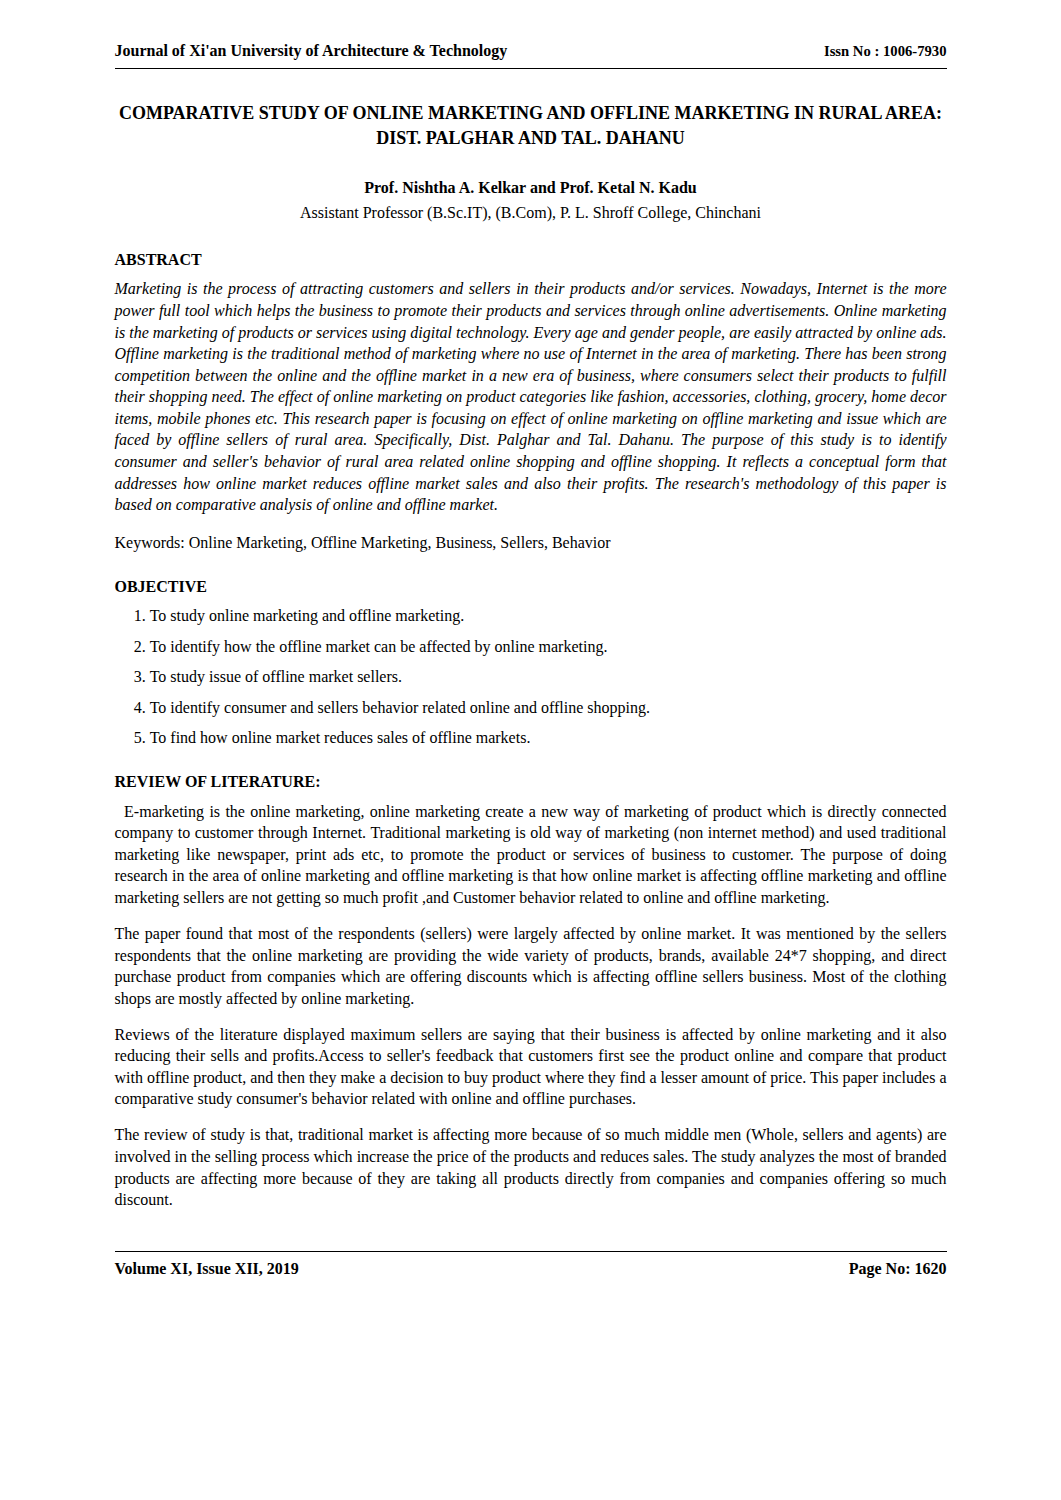Journal of Xi'an University of Architecture & Technology Issn No : 1006-7930
Comparative Study of Online Marketing and Offline Marketing in Rural Area: Dist. Palghar and Tal. Dahanu
Prof. Nishtha A. Kelkar and Prof. Ketal N. Kadu
Assistant Professor (B.Sc.IT), (B.Com), P. L. Shroff College, Chinchani
ABSTRACT
Marketing is the process of attracting customers and sellers in their products and/or services. Nowadays, Internet is the more power full tool which helps the business to promote their products and services through online advertisements. Online marketing is the marketing of products or services using digital technology. Every age and gender people, are easily attracted by online ads. Offline marketing is the traditional method of marketing where no use of Internet in the area of marketing. There has been strong competition between the online and the offline market in a new era of business, where consumers select their products to fulfill their shopping need. The effect of online marketing on product categories like fashion, accessories, clothing, grocery, home decor items, mobile phones etc. This research paper is focusing on effect of online marketing on offline marketing and issue which are faced by offline sellers of rural area. Specifically, Dist. Palghar and Tal. Dahanu. The purpose of this study is to identify consumer and seller's behavior of rural area related online shopping and offline shopping. It reflects a conceptual form that addresses how online market reduces offline market sales and also their profits. The research's methodology of this paper is based on comparative analysis of online and offline market.
Keywords: Online Marketing, Offline Marketing, Business, Sellers, Behavior
OBJECTIVE
To study online marketing and offline marketing.
To identify how the offline market can be affected by online marketing.
To study issue of offline market sellers.
To identify consumer and sellers behavior related online and offline shopping.
To find how online market reduces sales of offline markets.
REVIEW OF LITERATURE:
E-marketing is the online marketing, online marketing create a new way of marketing of product which is directly connected company to customer through Internet. Traditional marketing is old way of marketing (non internet method) and used traditional marketing like newspaper, print ads etc, to promote the product or services of business to customer. The purpose of doing research in the area of online marketing and offline marketing is that how online market is affecting offline marketing and offline marketing sellers are not getting so much profit ,and Customer behavior related to online and offline marketing.
The paper found that most of the respondents (sellers) were largely affected by online market. It was mentioned by the sellers respondents that the online marketing are providing the wide variety of products, brands, available 24*7 shopping, and direct purchase product from companies which are offering discounts which is affecting offline sellers business. Most of the clothing shops are mostly affected by online marketing.
Reviews of the literature displayed maximum sellers are saying that their business is affected by online marketing and it also reducing their sells and profits.Access to seller's feedback that customers first see the product online and compare that product with offline product, and then they make a decision to buy product where they find a lesser amount of price. This paper includes a comparative study consumer's behavior related with online and offline purchases.
The review of study is that, traditional market is affecting more because of so much middle men (Whole, sellers and agents) are involved in the selling process which increase the price of the products and reduces sales. The study analyzes the most of branded products are affecting more because of they are taking all products directly from companies and companies offering so much discount.
Volume XI, Issue XII, 2019 Page No: 1620